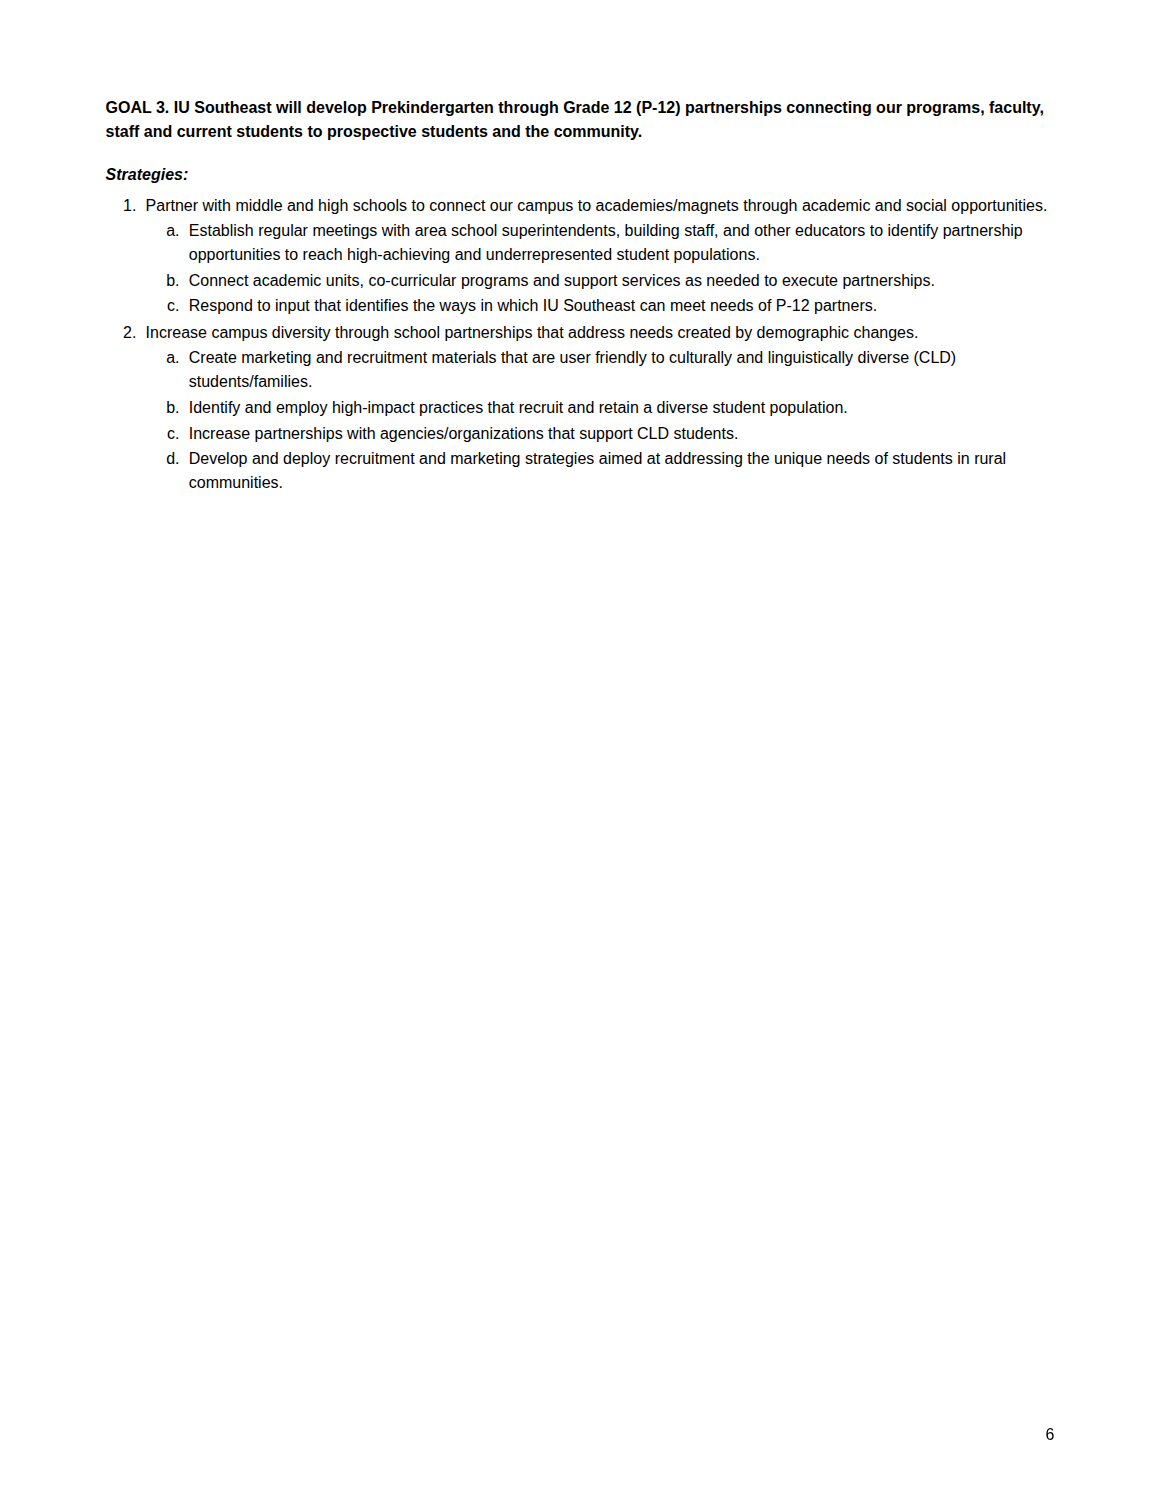GOAL 3. IU Southeast will develop Prekindergarten through Grade 12 (P-12) partnerships connecting our programs, faculty, staff and current students to prospective students and the community.
Strategies:
Partner with middle and high schools to connect our campus to academies/magnets through academic and social opportunities.
Establish regular meetings with area school superintendents, building staff, and other educators to identify partnership opportunities to reach high-achieving and underrepresented student populations.
Connect academic units, co-curricular programs and support services as needed to execute partnerships.
Respond to input that identifies the ways in which IU Southeast can meet needs of P-12 partners.
Increase campus diversity through school partnerships that address needs created by demographic changes.
Create marketing and recruitment materials that are user friendly to culturally and linguistically diverse (CLD) students/families.
Identify and employ high-impact practices that recruit and retain a diverse student population.
Increase partnerships with agencies/organizations that support CLD students.
Develop and deploy recruitment and marketing strategies aimed at addressing the unique needs of students in rural communities.
6